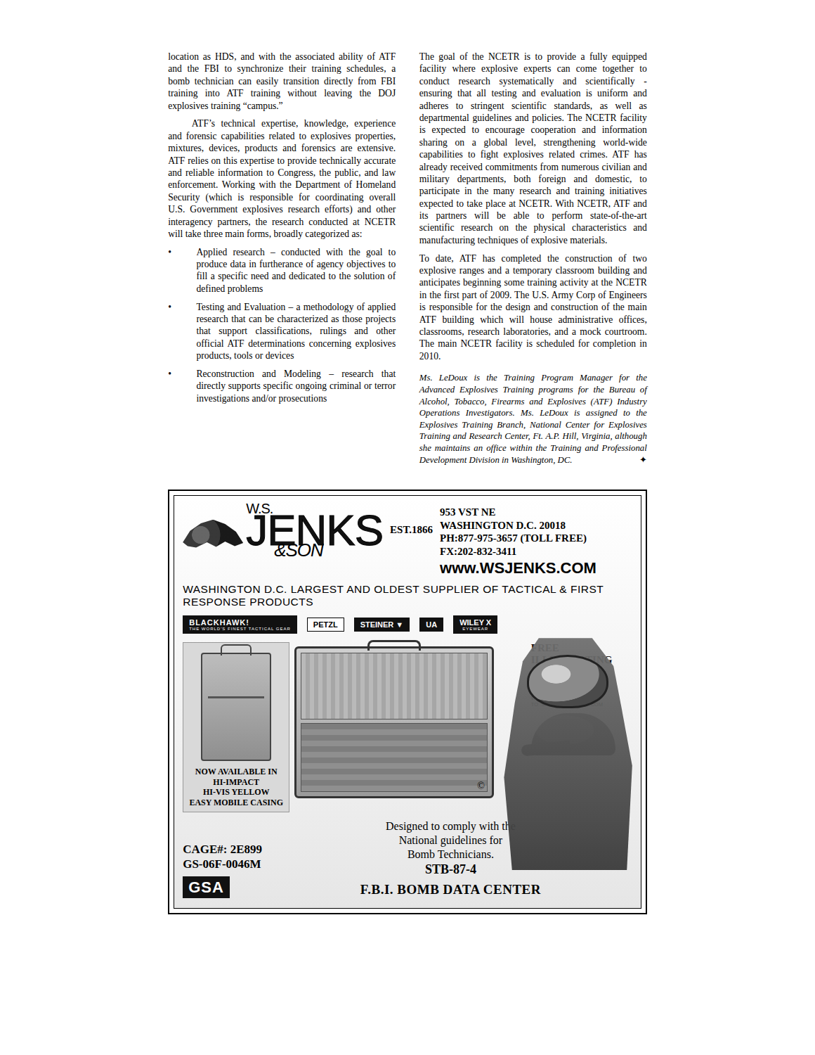location as HDS, and with the associated ability of ATF and the FBI to synchronize their training schedules, a bomb technician can easily transition directly from FBI training into ATF training without leaving the DOJ explosives training “campus.”
ATF’s technical expertise, knowledge, experience and forensic capabilities related to explosives properties, mixtures, devices, products and forensics are extensive. ATF relies on this expertise to provide technically accurate and reliable information to Congress, the public, and law enforcement. Working with the Department of Homeland Security (which is responsible for coordinating overall U.S. Government explosives research efforts) and other interagency partners, the research conducted at NCETR will take three main forms, broadly categorized as:
•
Applied research – conducted with the goal to produce data in furtherance of agency objectives to fill a specific need and dedicated to the solution of defined problems
•
Testing and Evaluation – a methodology of applied research that can be characterized as those projects that support classifications, rulings and other official ATF determinations concerning explosives products, tools or devices
•
Reconstruction and Modeling – research that directly supports specific ongoing criminal or terror investigations and/or prosecutions
The goal of the NCETR is to provide a fully equipped facility where explosive experts can come together to conduct research systematically and scientifically - ensuring that all testing and evaluation is uniform and adheres to stringent scientific standards, as well as departmental guidelines and policies. The NCETR facility is expected to encourage cooperation and information sharing on a global level, strengthening world-wide capabilities to fight explosives related crimes. ATF has already received commitments from numerous civilian and military departments, both foreign and domestic, to participate in the many research and training initiatives expected to take place at NCETR. With NCETR, ATF and its partners will be able to perform state-of-the-art scientific research on the physical characteristics and manufacturing techniques of explosive materials.
To date, ATF has completed the construction of two explosive ranges and a temporary classroom building and anticipates beginning some training activity at the NCETR in the first part of 2009. The U.S. Army Corp of Engineers is responsible for the design and construction of the main ATF building which will house administrative offices, classrooms, research laboratories, and a mock courtroom. The main NCETR facility is scheduled for completion in 2010.
Ms. LeDoux is the Training Program Manager for the Advanced Explosives Training programs for the Bureau of Alcohol, Tobacco, Firearms and Explosives (ATF) Industry Operations Investigators. Ms. LeDoux is assigned to the Explosives Training Branch, National Center for Explosives Training and Research Center, Ft. A.P. Hill, Virginia, although she maintains an office within the Training and Professional Development Division in Washington, DC. ✦
W.S. JENKS &SON
EST.1866
953 VST NE
WASHINGTON D.C. 20018
PH:877-975-3657 (TOLL FREE)
FX:202-832-3411 www.WSJENKS.COM
WASHINGTON D.C. LARGEST AND OLDEST SUPPLIER OF TACTICAL & FIRST RESPONSE PRODUCTS
BLACKHAWK!THE WORLD'S FINEST TACTICAL GEAR
PETZL
STEINER ▼
UA
WILEY XEYEWEAR
NOW AVAILABLE IN
HI-IMPACT
HI-VIS YELLOW
EASY MOBILE CASING
©
FREE
ILLUMINATING
JENKS CAP
JUST E-MAIL US YOUR
CONTACT INFO. ALONG
WITH SHIP ADRESS
TO :SALES@WSJENKS.COM
CAGE#: 2E899
GS-06F-0046M
GSA
Designed to comply with the
National guidelines for
Bomb Technicians.
STB-87-4
F.B.I. BOMB DATA CENTER